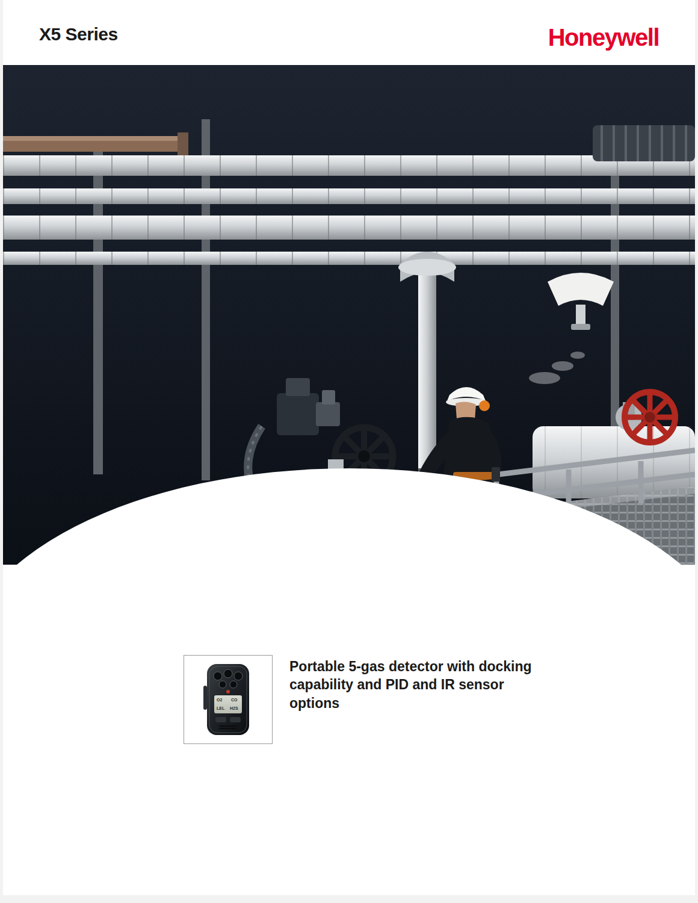X5 Series
Honeywell
O2 CO LEL H2S
Portable 5-gas detector with docking capability and PID and IR sensor options